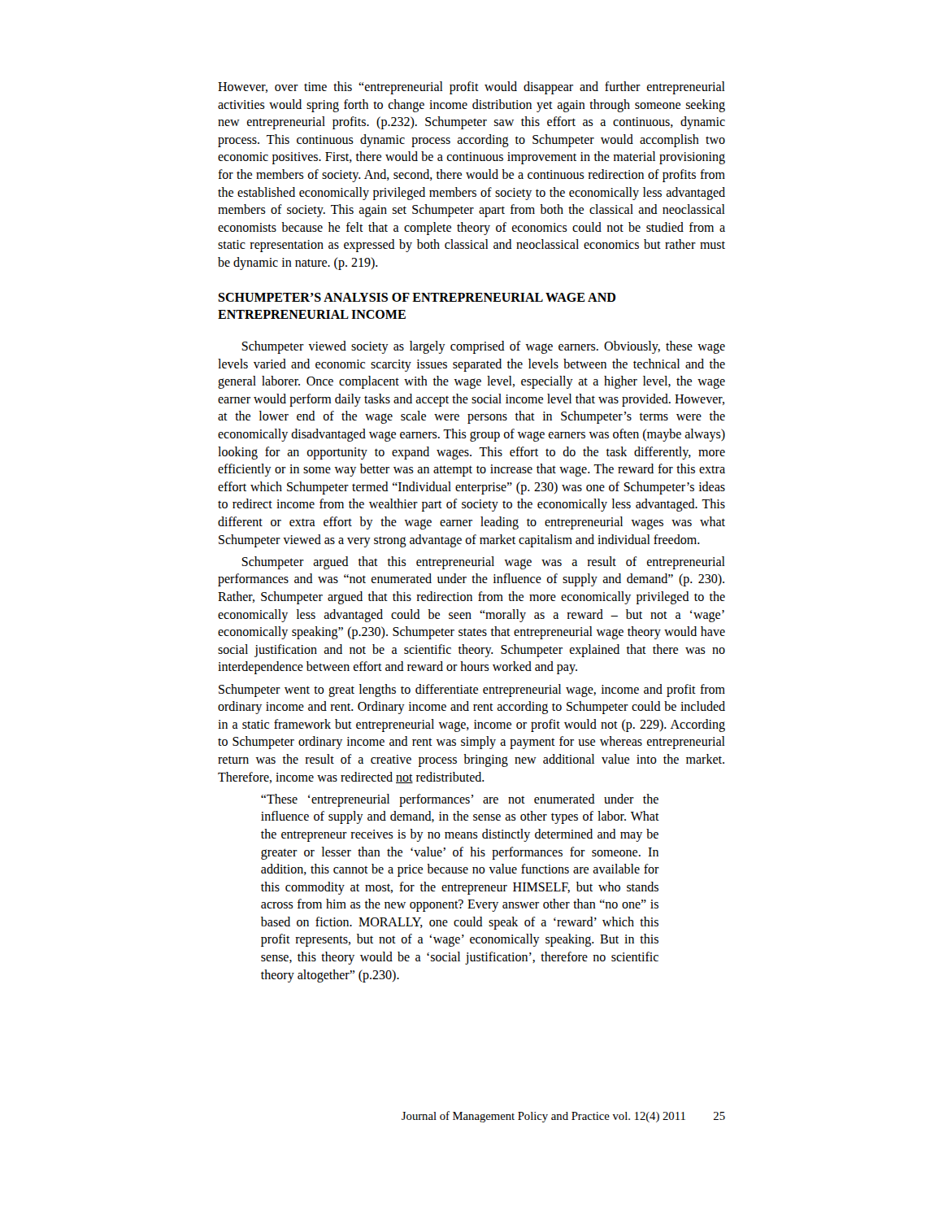However, over time this “entrepreneurial profit would disappear and further entrepreneurial activities would spring forth to change income distribution yet again through someone seeking new entrepreneurial profits. (p.232). Schumpeter saw this effort as a continuous, dynamic process. This continuous dynamic process according to Schumpeter would accomplish two economic positives. First, there would be a continuous improvement in the material provisioning for the members of society. And, second, there would be a continuous redirection of profits from the established economically privileged members of society to the economically less advantaged members of society. This again set Schumpeter apart from both the classical and neoclassical economists because he felt that a complete theory of economics could not be studied from a static representation as expressed by both classical and neoclassical economics but rather must be dynamic in nature. (p. 219).
Schumpeter’s Analysis of Entrepreneurial Wage and Entrepreneurial Income
Schumpeter viewed society as largely comprised of wage earners. Obviously, these wage levels varied and economic scarcity issues separated the levels between the technical and the general laborer. Once complacent with the wage level, especially at a higher level, the wage earner would perform daily tasks and accept the social income level that was provided. However, at the lower end of the wage scale were persons that in Schumpeter’s terms were the economically disadvantaged wage earners. This group of wage earners was often (maybe always) looking for an opportunity to expand wages. This effort to do the task differently, more efficiently or in some way better was an attempt to increase that wage. The reward for this extra effort which Schumpeter termed “Individual enterprise” (p. 230) was one of Schumpeter’s ideas to redirect income from the wealthier part of society to the economically less advantaged. This different or extra effort by the wage earner leading to entrepreneurial wages was what Schumpeter viewed as a very strong advantage of market capitalism and individual freedom.
Schumpeter argued that this entrepreneurial wage was a result of entrepreneurial performances and was “not enumerated under the influence of supply and demand” (p. 230). Rather, Schumpeter argued that this redirection from the more economically privileged to the economically less advantaged could be seen “morally as a reward – but not a ‘wage’ economically speaking” (p.230). Schumpeter states that entrepreneurial wage theory would have social justification and not be a scientific theory. Schumpeter explained that there was no interdependence between effort and reward or hours worked and pay.
Schumpeter went to great lengths to differentiate entrepreneurial wage, income and profit from ordinary income and rent. Ordinary income and rent according to Schumpeter could be included in a static framework but entrepreneurial wage, income or profit would not (p. 229). According to Schumpeter ordinary income and rent was simply a payment for use whereas entrepreneurial return was the result of a creative process bringing new additional value into the market. Therefore, income was redirected not redistributed.
“These ‘entrepreneurial performances’ are not enumerated under the influence of supply and demand, in the sense as other types of labor. What the entrepreneur receives is by no means distinctly determined and may be greater or lesser than the ‘value’ of his performances for someone. In addition, this cannot be a price because no value functions are available for this commodity at most, for the entrepreneur HIMSELF, but who stands across from him as the new opponent? Every answer other than “no one” is based on fiction. MORALLY, one could speak of a ‘reward’ which this profit represents, but not of a ‘wage’ economically speaking. But in this sense, this theory would be a ‘social justification’, therefore no scientific theory altogether” (p.230).
Journal of Management Policy and Practice vol. 12(4) 201125